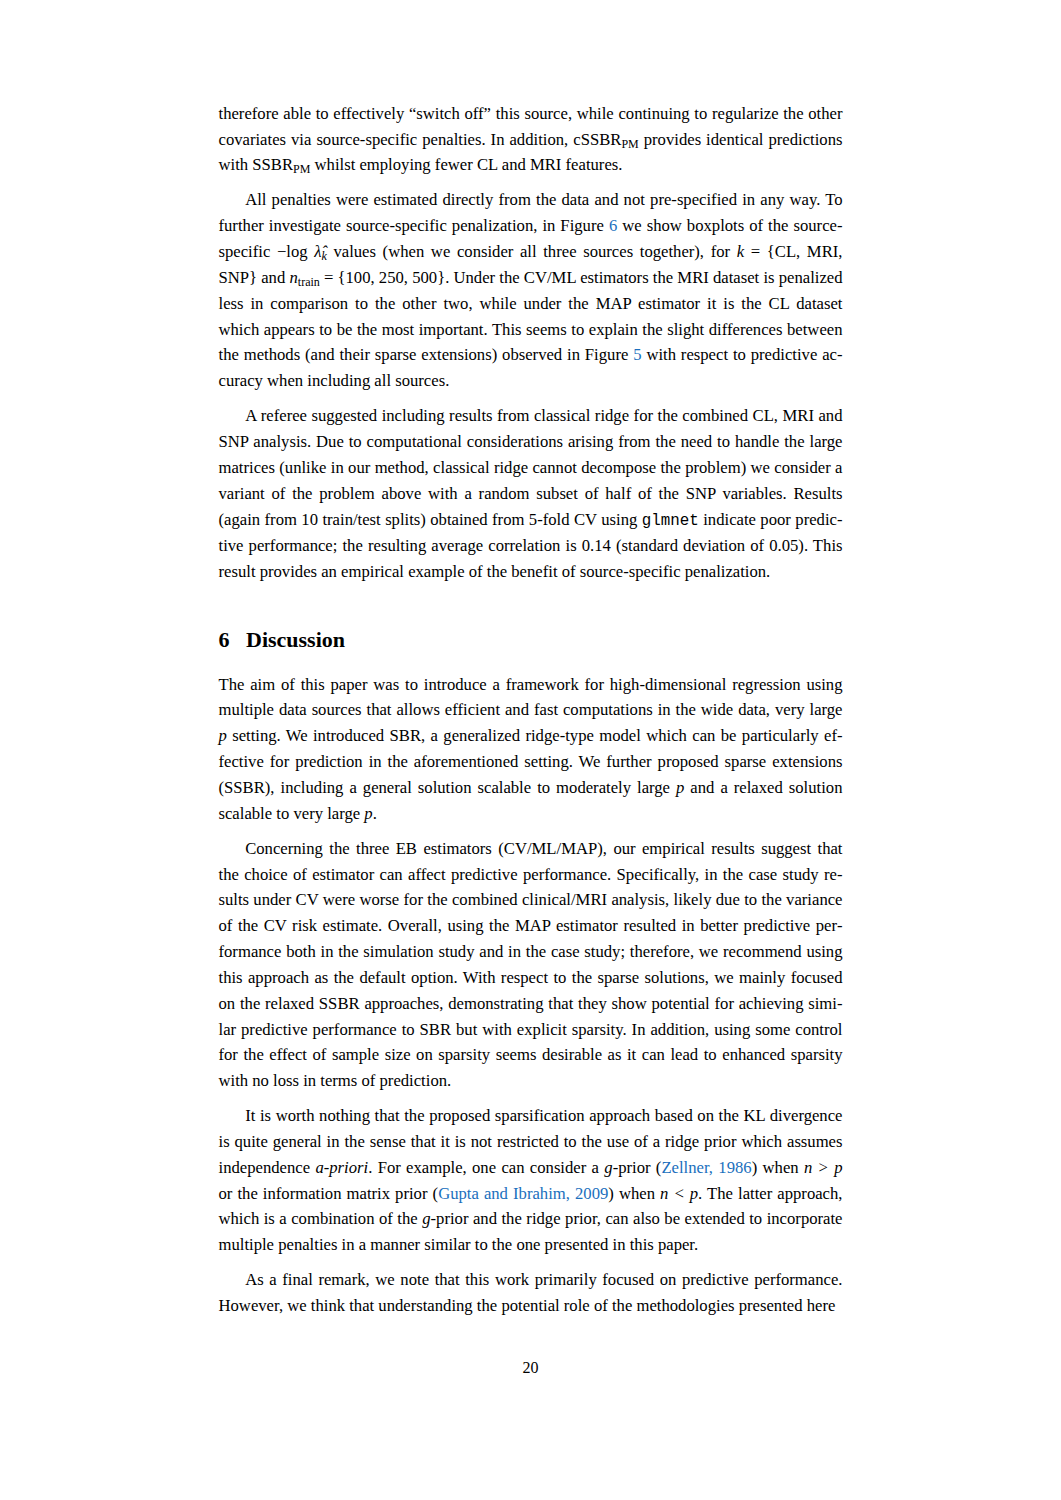therefore able to effectively “switch off” this source, while continuing to regularize the other covariates via source-specific penalties. In addition, cSSBRPM provides identical predictions with SSBRPM whilst employing fewer CL and MRI features.
All penalties were estimated directly from the data and not pre-specified in any way. To further investigate source-specific penalization, in Figure 6 we show boxplots of the source-specific −log λ̂k values (when we consider all three sources together), for k = {CL, MRI, SNP} and ntrain = {100, 250, 500}. Under the CV/ML estimators the MRI dataset is penalized less in comparison to the other two, while under the MAP estimator it is the CL dataset which appears to be the most important. This seems to explain the slight differences between the methods (and their sparse extensions) observed in Figure 5 with respect to predictive accuracy when including all sources.
A referee suggested including results from classical ridge for the combined CL, MRI and SNP analysis. Due to computational considerations arising from the need to handle the large matrices (unlike in our method, classical ridge cannot decompose the problem) we consider a variant of the problem above with a random subset of half of the SNP variables. Results (again from 10 train/test splits) obtained from 5-fold CV using glmnet indicate poor predictive performance; the resulting average correlation is 0.14 (standard deviation of 0.05). This result provides an empirical example of the benefit of source-specific penalization.
6 Discussion
The aim of this paper was to introduce a framework for high-dimensional regression using multiple data sources that allows efficient and fast computations in the wide data, very large p setting. We introduced SBR, a generalized ridge-type model which can be particularly effective for prediction in the aforementioned setting. We further proposed sparse extensions (SSBR), including a general solution scalable to moderately large p and a relaxed solution scalable to very large p.
Concerning the three EB estimators (CV/ML/MAP), our empirical results suggest that the choice of estimator can affect predictive performance. Specifically, in the case study results under CV were worse for the combined clinical/MRI analysis, likely due to the variance of the CV risk estimate. Overall, using the MAP estimator resulted in better predictive performance both in the simulation study and in the case study; therefore, we recommend using this approach as the default option. With respect to the sparse solutions, we mainly focused on the relaxed SSBR approaches, demonstrating that they show potential for achieving similar predictive performance to SBR but with explicit sparsity. In addition, using some control for the effect of sample size on sparsity seems desirable as it can lead to enhanced sparsity with no loss in terms of prediction.
It is worth nothing that the proposed sparsification approach based on the KL divergence is quite general in the sense that it is not restricted to the use of a ridge prior which assumes independence a-priori. For example, one can consider a g-prior (Zellner, 1986) when n > p or the information matrix prior (Gupta and Ibrahim, 2009) when n < p. The latter approach, which is a combination of the g-prior and the ridge prior, can also be extended to incorporate multiple penalties in a manner similar to the one presented in this paper.
As a final remark, we note that this work primarily focused on predictive performance. However, we think that understanding the potential role of the methodologies presented here
20